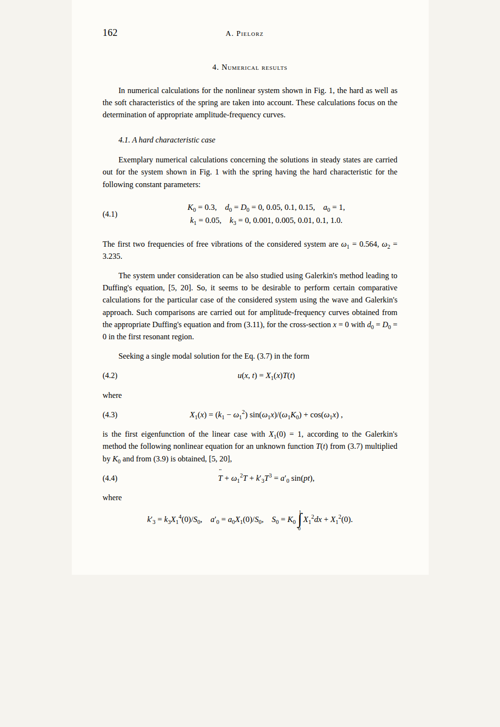162
A. Pielorz
4. Numerical results
In numerical calculations for the nonlinear system shown in Fig. 1, the hard as well as the soft characteristics of the spring are taken into account. These calculations focus on the determination of appropriate amplitude-frequency curves.
4.1. A hard characteristic case
Exemplary numerical calculations concerning the solutions in steady states are carried out for the system shown in Fig. 1 with the spring having the hard characteristic for the following constant parameters:
(4.1)
K0 = 0.3, d0 = D0 = 0, 0.05, 0.1, 0.15, a0 = 1,
k1 = 0.05, k3 = 0, 0.001, 0.005, 0.01, 0.1, 1.0.
The first two frequencies of free vibrations of the considered system are ω1 = 0.564, ω2 = 3.235.
The system under consideration can be also studied using Galerkin's method leading to Duffing's equation, [5, 20]. So, it seems to be desirable to perform certain comparative calculations for the particular case of the considered system using the wave and Galerkin's approach. Such comparisons are carried out for amplitude-frequency curves obtained from the appropriate Duffing's equation and from (3.11), for the cross-section x = 0 with d0 = D0 = 0 in the first resonant region.
Seeking a single modal solution for the Eq. (3.7) in the form
(4.2)
u(x, t) = X1(x)T(t)
where
(4.3)
X1(x) = (k1 − ω12) sin(ω1x)/(ω1K0) + cos(ω1x) ,
is the first eigenfunction of the linear case with X1(0) = 1, according to the Galerkin's method the following nonlinear equation for an unknown function T(t) from (3.7) multiplied by K0 and from (3.9) is obtained, [5, 20],
(4.4)
T + ω12T + k′3T3 = a′0 sin(pt),
where
k′3 = k3X14(0)/S0, a′0 = a0X1(0)/S0, S0 = K01∫0 X12dx + X12(0).